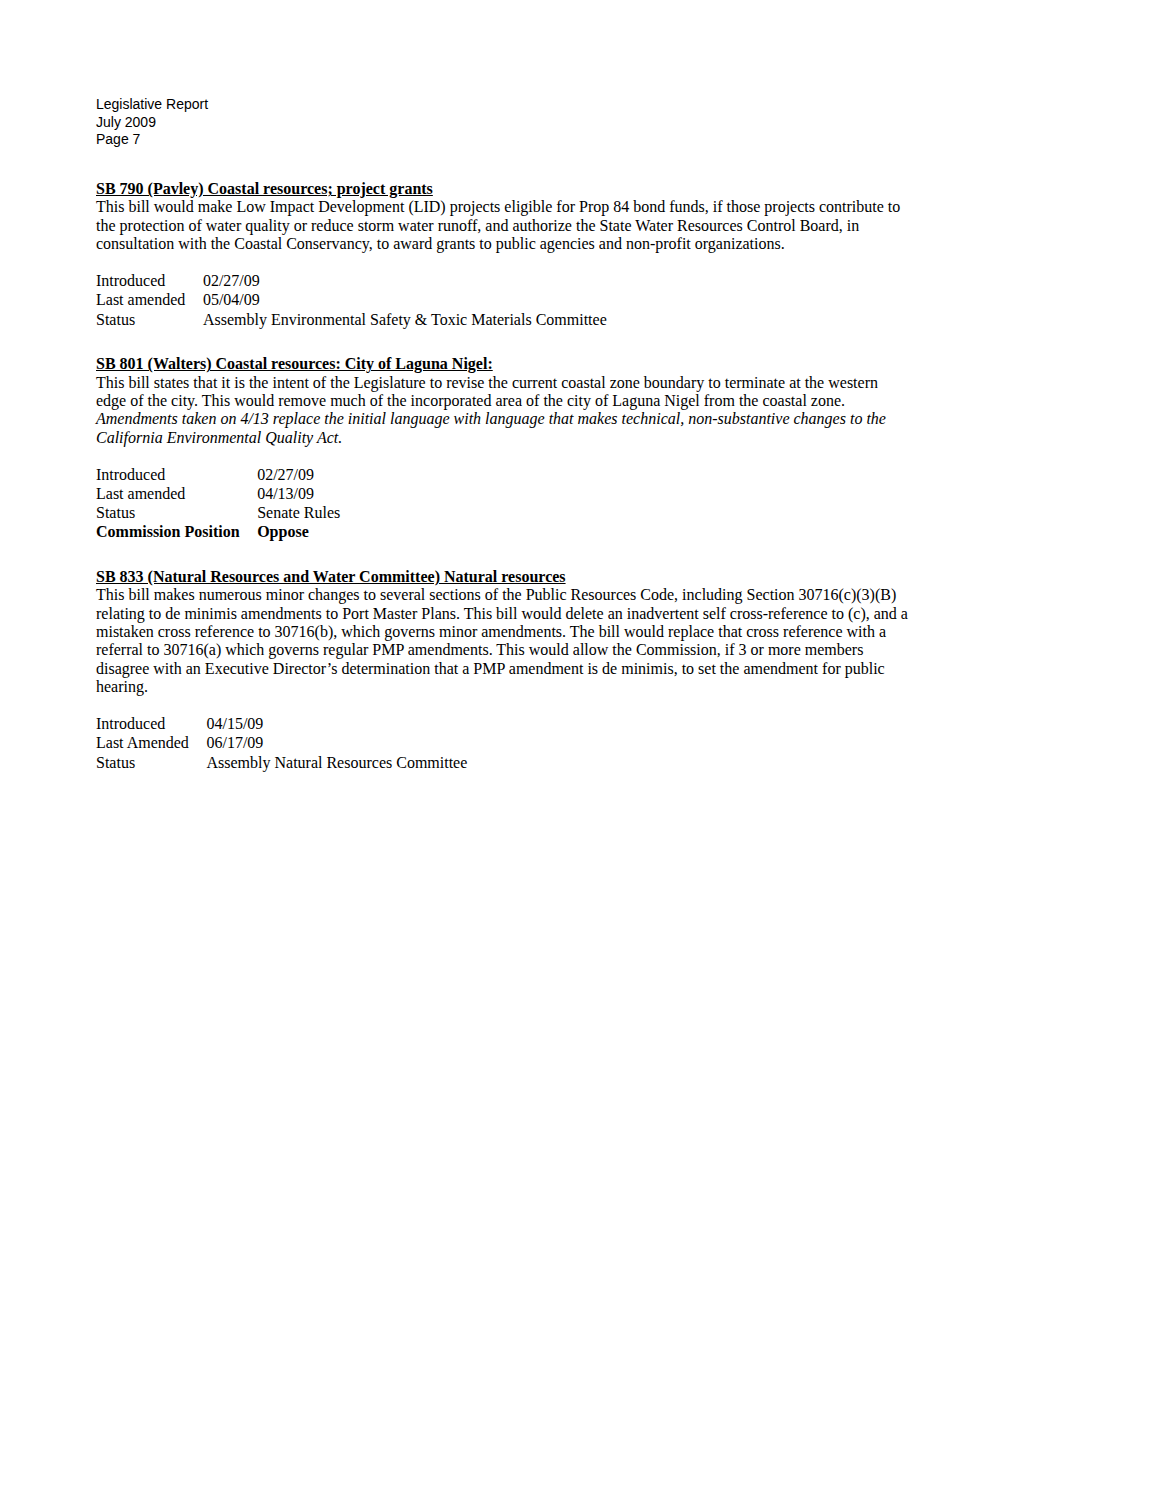Legislative Report
July 2009
Page 7
SB 790 (Pavley) Coastal resources; project grants
This bill would make Low Impact Development (LID) projects eligible for Prop 84 bond funds, if those projects contribute to the protection of water quality or reduce storm water runoff, and authorize the State Water Resources Control Board, in consultation with the Coastal Conservancy, to award grants to public agencies and non-profit organizations.
| Introduced | 02/27/09 |
| Last amended | 05/04/09 |
| Status | Assembly Environmental Safety & Toxic Materials Committee |
SB 801 (Walters) Coastal resources: City of Laguna Nigel:
This bill states that it is the intent of the Legislature to revise the current coastal zone boundary to terminate at the western edge of the city. This would remove much of the incorporated area of the city of Laguna Nigel from the coastal zone. Amendments taken on 4/13 replace the initial language with language that makes technical, non-substantive changes to the California Environmental Quality Act.
| Introduced | 02/27/09 |
| Last amended | 04/13/09 |
| Status | Senate Rules |
| Commission Position | Oppose |
SB 833 (Natural Resources and Water Committee) Natural resources
This bill makes numerous minor changes to several sections of the Public Resources Code, including Section 30716(c)(3)(B) relating to de minimis amendments to Port Master Plans. This bill would delete an inadvertent self cross-reference to (c), and a mistaken cross reference to 30716(b), which governs minor amendments. The bill would replace that cross reference with a referral to 30716(a) which governs regular PMP amendments. This would allow the Commission, if 3 or more members disagree with an Executive Director’s determination that a PMP amendment is de minimis, to set the amendment for public hearing.
| Introduced | 04/15/09 |
| Last Amended | 06/17/09 |
| Status | Assembly Natural Resources Committee |